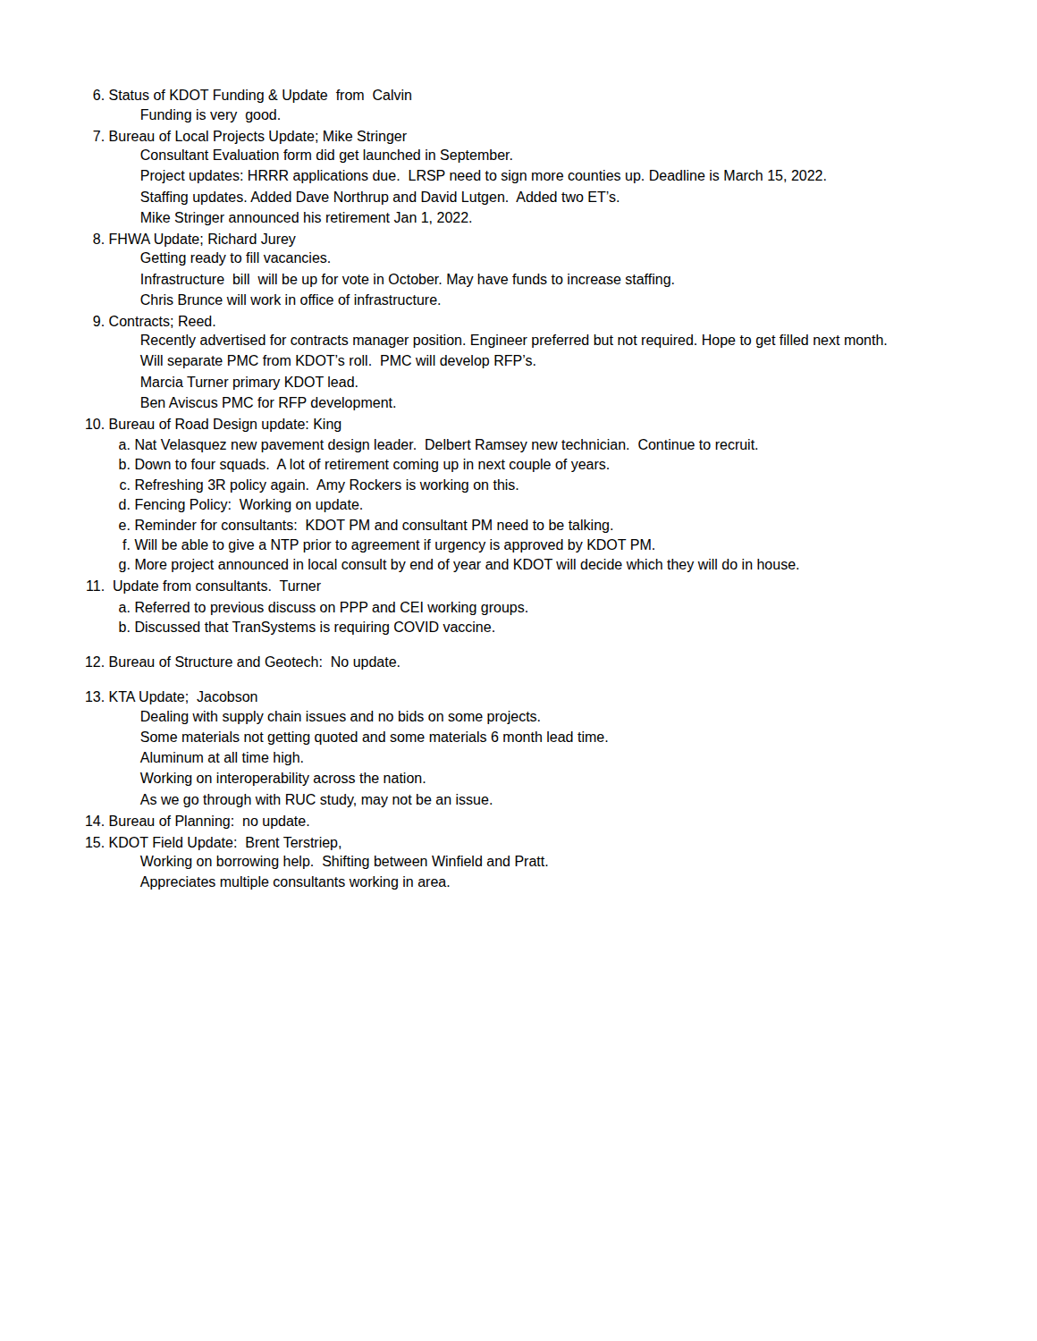Status of KDOT Funding & Update from Calvin
Funding is very good.
Bureau of Local Projects Update; Mike Stringer
Consultant Evaluation form did get launched in September.
Project updates: HRRR applications due. LRSP need to sign more counties up. Deadline is March 15, 2022.
Staffing updates. Added Dave Northrup and David Lutgen. Added two ET’s.
Mike Stringer announced his retirement Jan 1, 2022.
FHWA Update; Richard Jurey
Getting ready to fill vacancies.
Infrastructure bill will be up for vote in October. May have funds to increase staffing.
Chris Brunce will work in office of infrastructure.
Contracts; Reed.
Recently advertised for contracts manager position. Engineer preferred but not required. Hope to get filled next month.
Will separate PMC from KDOT’s roll. PMC will develop RFP’s.
Marcia Turner primary KDOT lead.
Ben Aviscus PMC for RFP development.
Bureau of Road Design update: King
Nat Velasquez new pavement design leader. Delbert Ramsey new technician. Continue to recruit.
Down to four squads. A lot of retirement coming up in next couple of years.
Refreshing 3R policy again. Amy Rockers is working on this.
Fencing Policy: Working on update.
Reminder for consultants: KDOT PM and consultant PM need to be talking.
Will be able to give a NTP prior to agreement if urgency is approved by KDOT PM.
More project announced in local consult by end of year and KDOT will decide which they will do in house.
Update from consultants. Turner
Referred to previous discuss on PPP and CEI working groups.
Discussed that TranSystems is requiring COVID vaccine.
Bureau of Structure and Geotech: No update.
KTA Update; Jacobson
Dealing with supply chain issues and no bids on some projects.
Some materials not getting quoted and some materials 6 month lead time.
Aluminum at all time high.
Working on interoperability across the nation.
As we go through with RUC study, may not be an issue.
Bureau of Planning: no update.
KDOT Field Update: Brent Terstriep,
Working on borrowing help. Shifting between Winfield and Pratt.
Appreciates multiple consultants working in area.